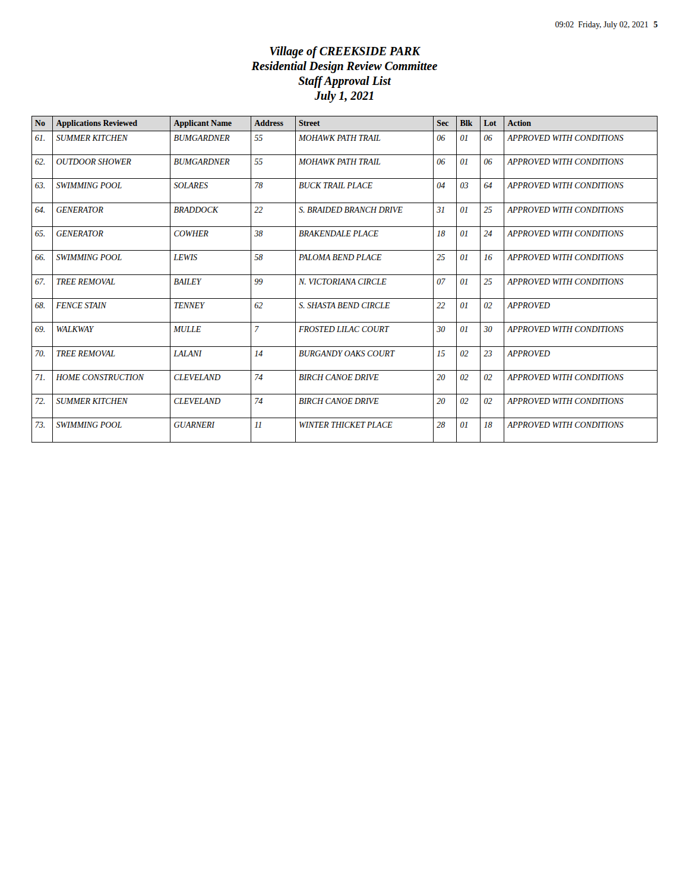09:02 Friday, July 02, 2021 5
Village of CREEKSIDE PARK
Residential Design Review Committee
Staff Approval List
July 1, 2021
Staff Approval List for July 1, 2021
| No | Applications Reviewed | Applicant Name | Address | Street | Sec | Blk | Lot | Action |
| --- | --- | --- | --- | --- | --- | --- | --- | --- |
| 61. | SUMMER KITCHEN | BUMGARDNER | 55 | MOHAWK PATH TRAIL | 06 | 01 | 06 | APPROVED WITH CONDITIONS |
| 62. | OUTDOOR SHOWER | BUMGARDNER | 55 | MOHAWK PATH TRAIL | 06 | 01 | 06 | APPROVED WITH CONDITIONS |
| 63. | SWIMMING POOL | SOLARES | 78 | BUCK TRAIL PLACE | 04 | 03 | 64 | APPROVED WITH CONDITIONS |
| 64. | GENERATOR | BRADDOCK | 22 | S. BRAIDED BRANCH DRIVE | 31 | 01 | 25 | APPROVED WITH CONDITIONS |
| 65. | GENERATOR | COWHER | 38 | BRAKENDALE PLACE | 18 | 01 | 24 | APPROVED WITH CONDITIONS |
| 66. | SWIMMING POOL | LEWIS | 58 | PALOMA BEND PLACE | 25 | 01 | 16 | APPROVED WITH CONDITIONS |
| 67. | TREE REMOVAL | BAILEY | 99 | N. VICTORIANA CIRCLE | 07 | 01 | 25 | APPROVED WITH CONDITIONS |
| 68. | FENCE STAIN | TENNEY | 62 | S. SHASTA BEND CIRCLE | 22 | 01 | 02 | APPROVED |
| 69. | WALKWAY | MULLE | 7 | FROSTED LILAC COURT | 30 | 01 | 30 | APPROVED WITH CONDITIONS |
| 70. | TREE REMOVAL | LALANI | 14 | BURGANDY OAKS COURT | 15 | 02 | 23 | APPROVED |
| 71. | HOME CONSTRUCTION | CLEVELAND | 74 | BIRCH CANOE DRIVE | 20 | 02 | 02 | APPROVED WITH CONDITIONS |
| 72. | SUMMER KITCHEN | CLEVELAND | 74 | BIRCH CANOE DRIVE | 20 | 02 | 02 | APPROVED WITH CONDITIONS |
| 73. | SWIMMING POOL | GUARNERI | 11 | WINTER THICKET PLACE | 28 | 01 | 18 | APPROVED WITH CONDITIONS |